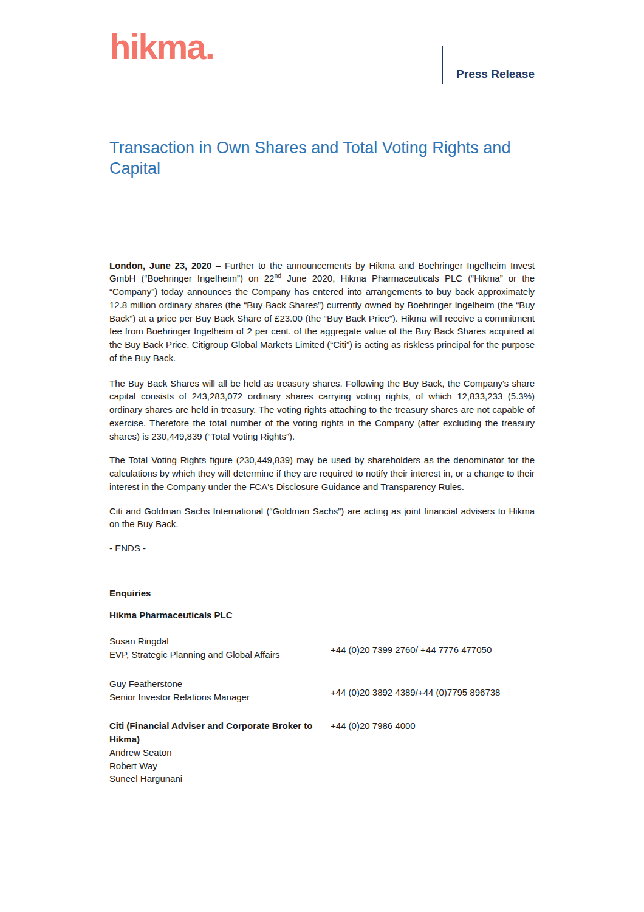hikma.
Press Release
Transaction in Own Shares and Total Voting Rights and Capital
London, June 23, 2020 – Further to the announcements by Hikma and Boehringer Ingelheim Invest GmbH (“Boehringer Ingelheim”) on 22nd June 2020, Hikma Pharmaceuticals PLC (“Hikma” or the “Company”) today announces the Company has entered into arrangements to buy back approximately 12.8 million ordinary shares (the “Buy Back Shares”) currently owned by Boehringer Ingelheim (the “Buy Back”) at a price per Buy Back Share of £23.00 (the “Buy Back Price”). Hikma will receive a commitment fee from Boehringer Ingelheim of 2 per cent. of the aggregate value of the Buy Back Shares acquired at the Buy Back Price. Citigroup Global Markets Limited (“Citi”) is acting as riskless principal for the purpose of the Buy Back.
The Buy Back Shares will all be held as treasury shares. Following the Buy Back, the Company's share capital consists of 243,283,072 ordinary shares carrying voting rights, of which 12,833,233 (5.3%) ordinary shares are held in treasury. The voting rights attaching to the treasury shares are not capable of exercise. Therefore the total number of the voting rights in the Company (after excluding the treasury shares) is 230,449,839 (“Total Voting Rights”).
The Total Voting Rights figure (230,449,839) may be used by shareholders as the denominator for the calculations by which they will determine if they are required to notify their interest in, or a change to their interest in the Company under the FCA's Disclosure Guidance and Transparency Rules.
Citi and Goldman Sachs International (“Goldman Sachs”) are acting as joint financial advisers to Hikma on the Buy Back.
- ENDS -
Enquiries
Hikma Pharmaceuticals PLC
| Susan Ringdal EVP, Strategic Planning and Global Affairs | +44 (0)20 7399 2760/ +44 7776 477050 |
| Guy Featherstone Senior Investor Relations Manager | +44 (0)20 3892 4389/+44 (0)7795 896738 |
| Citi (Financial Adviser and Corporate Broker to Hikma) Andrew Seaton Robert Way Suneel Hargunani | +44 (0)20 7986 4000 |